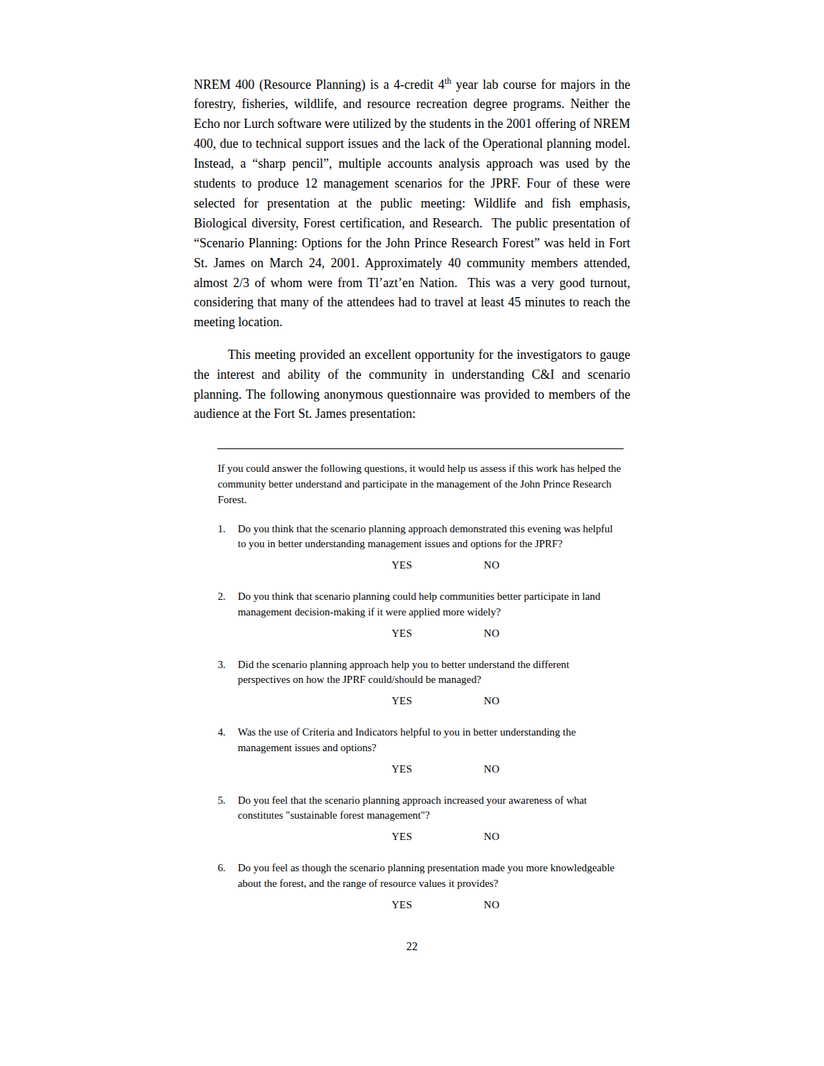NREM 400 (Resource Planning) is a 4-credit 4th year lab course for majors in the forestry, fisheries, wildlife, and resource recreation degree programs. Neither the Echo nor Lurch software were utilized by the students in the 2001 offering of NREM 400, due to technical support issues and the lack of the Operational planning model. Instead, a “sharp pencil”, multiple accounts analysis approach was used by the students to produce 12 management scenarios for the JPRF. Four of these were selected for presentation at the public meeting: Wildlife and fish emphasis, Biological diversity, Forest certification, and Research. The public presentation of “Scenario Planning: Options for the John Prince Research Forest” was held in Fort St. James on March 24, 2001. Approximately 40 community members attended, almost 2/3 of whom were from Tl’azt’en Nation. This was a very good turnout, considering that many of the attendees had to travel at least 45 minutes to reach the meeting location.
This meeting provided an excellent opportunity for the investigators to gauge the interest and ability of the community in understanding C&I and scenario planning. The following anonymous questionnaire was provided to members of the audience at the Fort St. James presentation:
If you could answer the following questions, it would help us assess if this work has helped the community better understand and participate in the management of the John Prince Research Forest.
1.
Do you think that the scenario planning approach demonstrated this evening was helpful to you in better understanding management issues and options for the JPRF?
YESNO
2.
Do you think that scenario planning could help communities better participate in land management decision-making if it were applied more widely?
YESNO
3.
Did the scenario planning approach help you to better understand the different perspectives on how the JPRF could/should be managed?
YESNO
4.
Was the use of Criteria and Indicators helpful to you in better understanding the management issues and options?
YESNO
5.
Do you feel that the scenario planning approach increased your awareness of what constitutes "sustainable forest management"?
YESNO
6.
Do you feel as though the scenario planning presentation made you more knowledgeable about the forest, and the range of resource values it provides?
YESNO
22